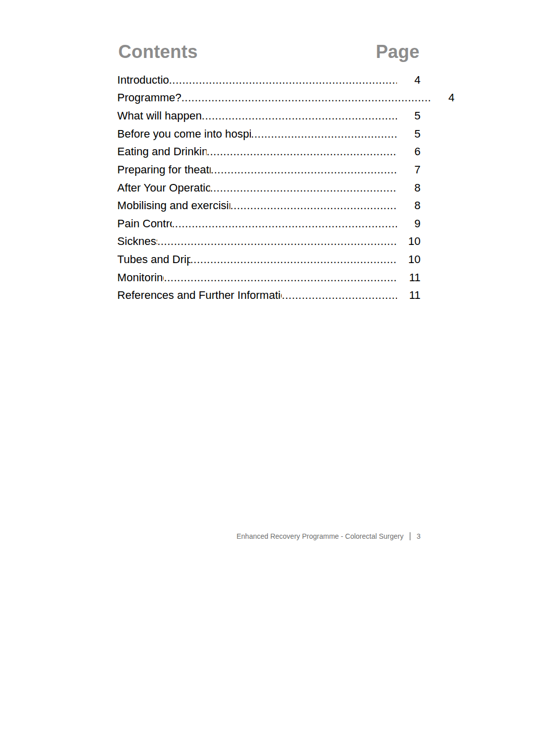Contents Page
Introduction ............................................................................. 4
What is the Enhanced Recovery
Programme? ........................................................................... 4
What will happen? ............................................................... 5
Before you come into hospital ................................................ 5
Eating and Drinking .............................................................. 6
Preparing for theatre ............................................................. 7
After Your Operation ............................................................. 8
Mobilising and exercising ....................................................... 8
Pain Control ............................................................................ 9
Sickness ................................................................................ 10
Tubes and Drips ..................................................................... 10
Monitoring .............................................................................. 11
References and Further Information ..................................... 11
Enhanced Recovery Programme - Colorectal Surgery 3